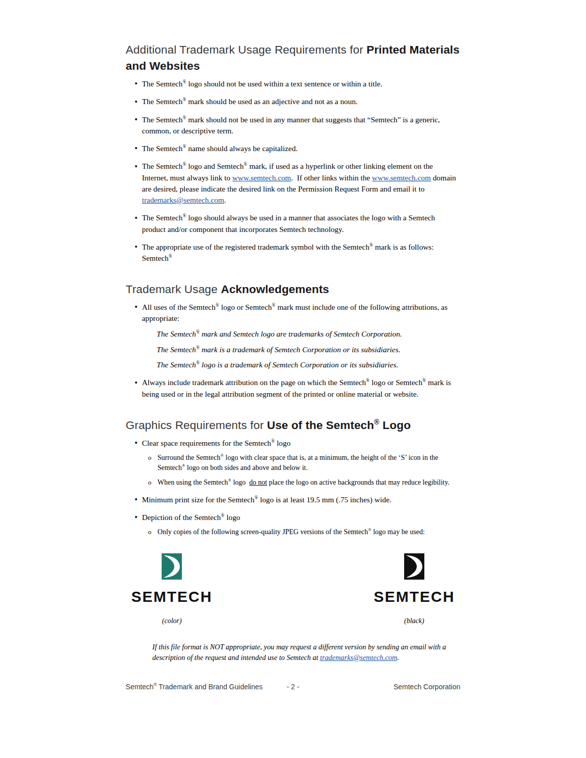Additional Trademark Usage Requirements for Printed Materials and Websites
The Semtech® logo should not be used within a text sentence or within a title.
The Semtech® mark should be used as an adjective and not as a noun.
The Semtech® mark should not be used in any manner that suggests that “Semtech” is a generic, common, or descriptive term.
The Semtech® name should always be capitalized.
The Semtech® logo and Semtech® mark, if used as a hyperlink or other linking element on the Internet, must always link to www.semtech.com. If other links within the www.semtech.com domain are desired, please indicate the desired link on the Permission Request Form and email it to trademarks@semtech.com.
The Semtech® logo should always be used in a manner that associates the logo with a Semtech product and/or component that incorporates Semtech technology.
The appropriate use of the registered trademark symbol with the Semtech® mark is as follows: Semtech®
Trademark Usage Acknowledgements
All uses of the Semtech® logo or Semtech® mark must include one of the following attributions, as appropriate:
The Semtech® mark and Semtech logo are trademarks of Semtech Corporation.
The Semtech® mark is a trademark of Semtech Corporation or its subsidiaries.
The Semtech® logo is a trademark of Semtech Corporation or its subsidiaries.
Always include trademark attribution on the page on which the Semtech® logo or Semtech® mark is being used or in the legal attribution segment of the printed or online material or website.
Graphics Requirements for Use of the Semtech® Logo
Clear space requirements for the Semtech® logo
Surround the Semtech® logo with clear space that is, at a minimum, the height of the ‘S’ icon in the Semtech® logo on both sides and above and below it.
When using the Semtech® logo do not place the logo on active backgrounds that may reduce legibility.
Minimum print size for the Semtech® logo is at least 19.5 mm (.75 inches) wide.
Depiction of the Semtech® logo
Only copies of the following screen-quality JPEG versions of the Semtech® logo may be used:
SEMTECH
(color)
SEMTECH
(black)
If this file format is NOT appropriate, you may request a different version by sending an email with a description of the request and intended use to Semtech at trademarks@semtech.com.
Semtech® Trademark and Brand Guidelines
- 2 -
Semtech Corporation